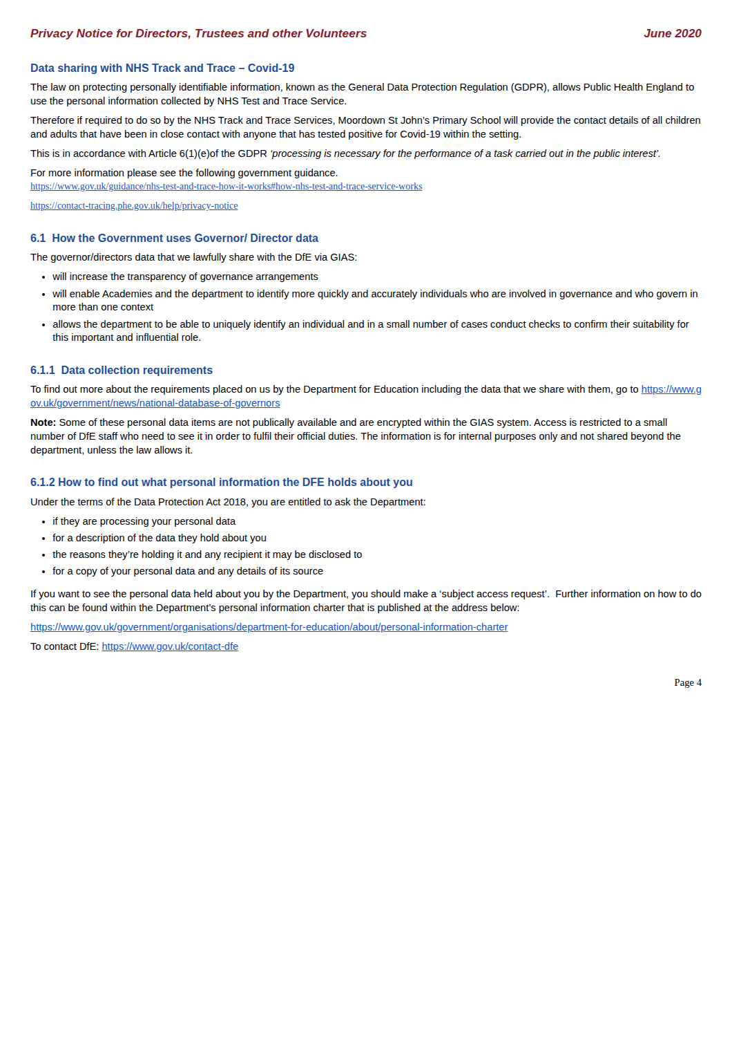Privacy Notice for Directors, Trustees and other Volunteers June 2020
Data sharing with NHS Track and Trace – Covid-19
The law on protecting personally identifiable information, known as the General Data Protection Regulation (GDPR), allows Public Health England to use the personal information collected by NHS Test and Trace Service.
Therefore if required to do so by the NHS Track and Trace Services, Moordown St John’s Primary School will provide the contact details of all children and adults that have been in close contact with anyone that has tested positive for Covid-19 within the setting.
This is in accordance with Article 6(1)(e)of the GDPR ‘processing is necessary for the performance of a task carried out in the public interest’.
For more information please see the following government guidance.
https://www.gov.uk/guidance/nhs-test-and-trace-how-it-works#how-nhs-test-and-trace-service-works
https://contact-tracing.phe.gov.uk/help/privacy-notice
6.1 How the Government uses Governor/ Director data
The governor/directors data that we lawfully share with the DfE via GIAS:
will increase the transparency of governance arrangements
will enable Academies and the department to identify more quickly and accurately individuals who are involved in governance and who govern in more than one context
allows the department to be able to uniquely identify an individual and in a small number of cases conduct checks to confirm their suitability for this important and influential role.
6.1.1 Data collection requirements
To find out more about the requirements placed on us by the Department for Education including the data that we share with them, go to https://www.gov.uk/government/news/national-database-of-governors
Note: Some of these personal data items are not publically available and are encrypted within the GIAS system. Access is restricted to a small number of DfE staff who need to see it in order to fulfil their official duties. The information is for internal purposes only and not shared beyond the department, unless the law allows it.
6.1.2 How to find out what personal information the DFE holds about you
Under the terms of the Data Protection Act 2018, you are entitled to ask the Department:
if they are processing your personal data
for a description of the data they hold about you
the reasons they’re holding it and any recipient it may be disclosed to
for a copy of your personal data and any details of its source
If you want to see the personal data held about you by the Department, you should make a ‘subject access request’. Further information on how to do this can be found within the Department’s personal information charter that is published at the address below:
https://www.gov.uk/government/organisations/department-for-education/about/personal-information-charter
To contact DfE: https://www.gov.uk/contact-dfe
Page 4